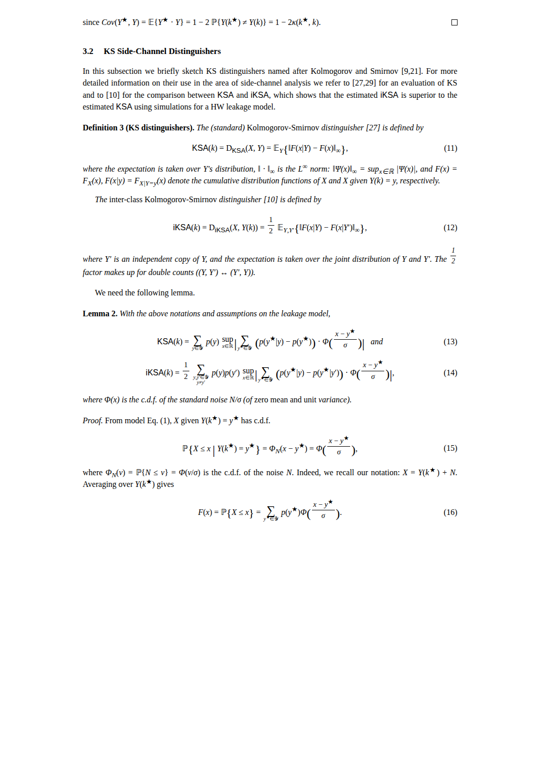since Cov(Y★, Y) = 𝔼{Y★ · Y} = 1 − 2 ℙ{Y(k★) ≠ Y(k)} = 1 − 2κ(k★, k).
3.2 KS Side-Channel Distinguishers
In this subsection we briefly sketch KS distinguishers named after Kolmogorov and Smirnov [9,21]. For more detailed information on their use in the area of side-channel analysis we refer to [27,29] for an evaluation of KS and to [10] for the comparison between KSA and iKSA, which shows that the estimated iKSA is superior to the estimated KSA using simulations for a HW leakage model.
Definition 3 (KS distinguishers). The (standard) Kolmogorov-Smirnov distinguisher [27] is defined by
KSA(k) = DKSA(X, Y) = 𝔼Y{‖F(x|Y) − F(x)‖∞}, (11)
where the expectation is taken over Y's distribution, ‖ · ‖∞ is the L∞ norm: ‖Ψ(x)‖∞ = supx∈ℝ |Ψ(x)|, and F(x) = FX(x), F(x|y) = FX|Y=y(x) denote the cumulative distribution functions of X and X given Y(k) = y, respectively.
The inter-class Kolmogorov-Smirnov distinguisher [10] is defined by
iKSA(k) = DiKSA(X, Y(k)) = 12 𝔼Y,Y′{‖F(x|Y) − F(x|Y′)‖∞}, (12)
where Y′ is an independent copy of Y, and the expectation is taken over the joint distribution of Y and Y′. The 12 factor makes up for double counts ((Y, Y′) ↔ (Y′, Y)).
We need the following lemma.
Lemma 2. With the above notations and assumptions on the leakage model,
KSA(k) = ∑y∈𝒴 p(y) sup x∈ℝ|∑y★∈𝒴 (p(y★|y) − p(y★)) · Φ(x − y★σ)| and (13)
iKSA(k) = 12 ∑y,y′∈𝒴 y≠y′ p(y)p(y′) sup x∈ℝ|∑y★∈𝒴 (p(y★|y) − p(y★|y′)) · Φ(x − y★σ)|, (14)
where Φ(x) is the c.d.f. of the standard noise N/σ (of zero mean and unit variance).
Proof. From model Eq. (1), X given Y(k★) = y★ has c.d.f.
ℙ{X ≤ x | Y(k★) = y★} = ΦN(x − y★) = Φ(x − y★σ), (15)
where ΦN(ν) = ℙ{N ≤ ν} = Φ(ν/σ) is the c.d.f. of the noise N. Indeed, we recall our notation: X = Y(k★) + N. Averaging over Y(k★) gives
F(x) = ℙ{X ≤ x} = ∑y★∈𝒴 p(y★)Φ(x − y★σ). (16)